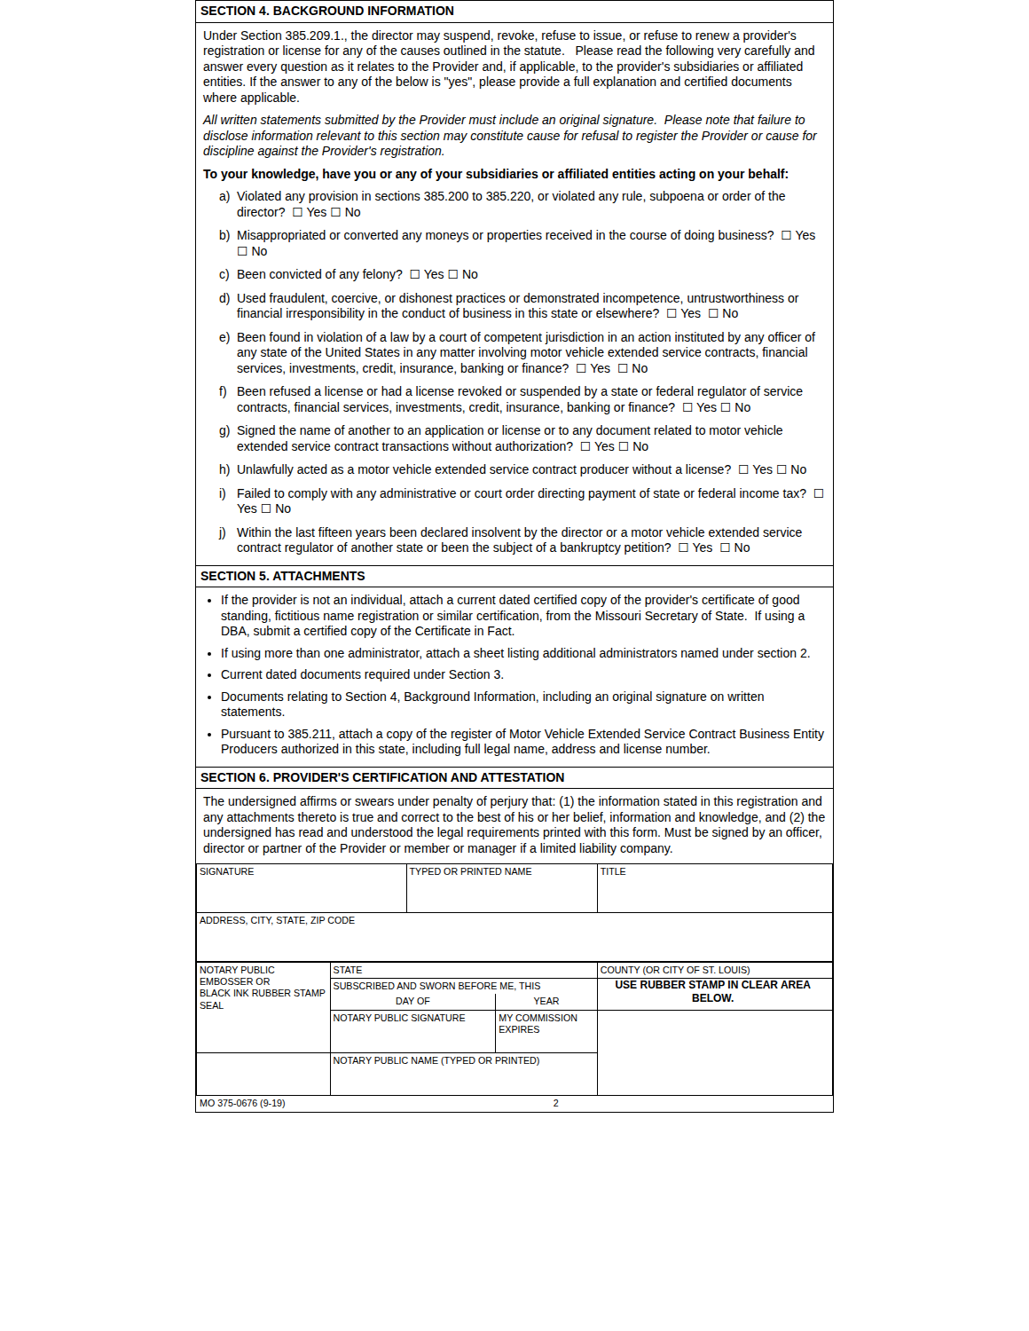SECTION 4. BACKGROUND INFORMATION
Under Section 385.209.1., the director may suspend, revoke, refuse to issue, or refuse to renew a provider's registration or license for any of the causes outlined in the statute. Please read the following very carefully and answer every question as it relates to the Provider and, if applicable, to the provider's subsidiaries or affiliated entities. If the answer to any of the below is "yes", please provide a full explanation and certified documents where applicable.
All written statements submitted by the Provider must include an original signature. Please note that failure to disclose information relevant to this section may constitute cause for refusal to register the Provider or cause for discipline against the Provider's registration.
To your knowledge, have you or any of your subsidiaries or affiliated entities acting on your behalf:
a) Violated any provision in sections 385.200 to 385.220, or violated any rule, subpoena or order of the director? ☐ Yes ☐ No
b) Misappropriated or converted any moneys or properties received in the course of doing business? ☐ Yes ☐ No
c) Been convicted of any felony? ☐ Yes ☐ No
d) Used fraudulent, coercive, or dishonest practices or demonstrated incompetence, untrustworthiness or financial irresponsibility in the conduct of business in this state or elsewhere? ☐ Yes ☐ No
e) Been found in violation of a law by a court of competent jurisdiction in an action instituted by any officer of any state of the United States in any matter involving motor vehicle extended service contracts, financial services, investments, credit, insurance, banking or finance? ☐ Yes ☐ No
f) Been refused a license or had a license revoked or suspended by a state or federal regulator of service contracts, financial services, investments, credit, insurance, banking or finance? ☐ Yes ☐ No
g) Signed the name of another to an application or license or to any document related to motor vehicle extended service contract transactions without authorization? ☐ Yes ☐ No
h) Unlawfully acted as a motor vehicle extended service contract producer without a license? ☐ Yes ☐ No
i) Failed to comply with any administrative or court order directing payment of state or federal income tax? ☐ Yes ☐ No
j) Within the last fifteen years been declared insolvent by the director or a motor vehicle extended service contract regulator of another state or been the subject of a bankruptcy petition? ☐ Yes ☐ No
SECTION 5. ATTACHMENTS
If the provider is not an individual, attach a current dated certified copy of the provider's certificate of good standing, fictitious name registration or similar certification, from the Missouri Secretary of State. If using a DBA, submit a certified copy of the Certificate in Fact.
If using more than one administrator, attach a sheet listing additional administrators named under section 2.
Current dated documents required under Section 3.
Documents relating to Section 4, Background Information, including an original signature on written statements.
Pursuant to 385.211, attach a copy of the register of Motor Vehicle Extended Service Contract Business Entity Producers authorized in this state, including full legal name, address and license number.
SECTION 6. PROVIDER'S CERTIFICATION AND ATTESTATION
The undersigned affirms or swears under penalty of perjury that: (1) the information stated in this registration and any attachments thereto is true and correct to the best of his or her belief, information and knowledge, and (2) the undersigned has read and understood the legal requirements printed with this form. Must be signed by an officer, director or partner of the Provider or member or manager if a limited liability company.
| SIGNATURE | TYPED OR PRINTED NAME | TITLE |
| ADDRESS, CITY, STATE, ZIP CODE |
| NOTARY PUBLIC EMBOSSER OR BLACK INK RUBBER STAMP SEAL | STATE | COUNTY (OR CITY OF ST. LOUIS) |
| SUBSCRIBED AND SWORN BEFORE ME, THIS | |
| DAY OF | YEAR |
| NOTARY PUBLIC SIGNATURE | MY COMMISSION EXPIRES | |
| | NOTARY PUBLIC NAME (TYPED OR PRINTED) |
MO 375-0676 (9-19) 2
USE RUBBER STAMP IN CLEAR AREA BELOW.